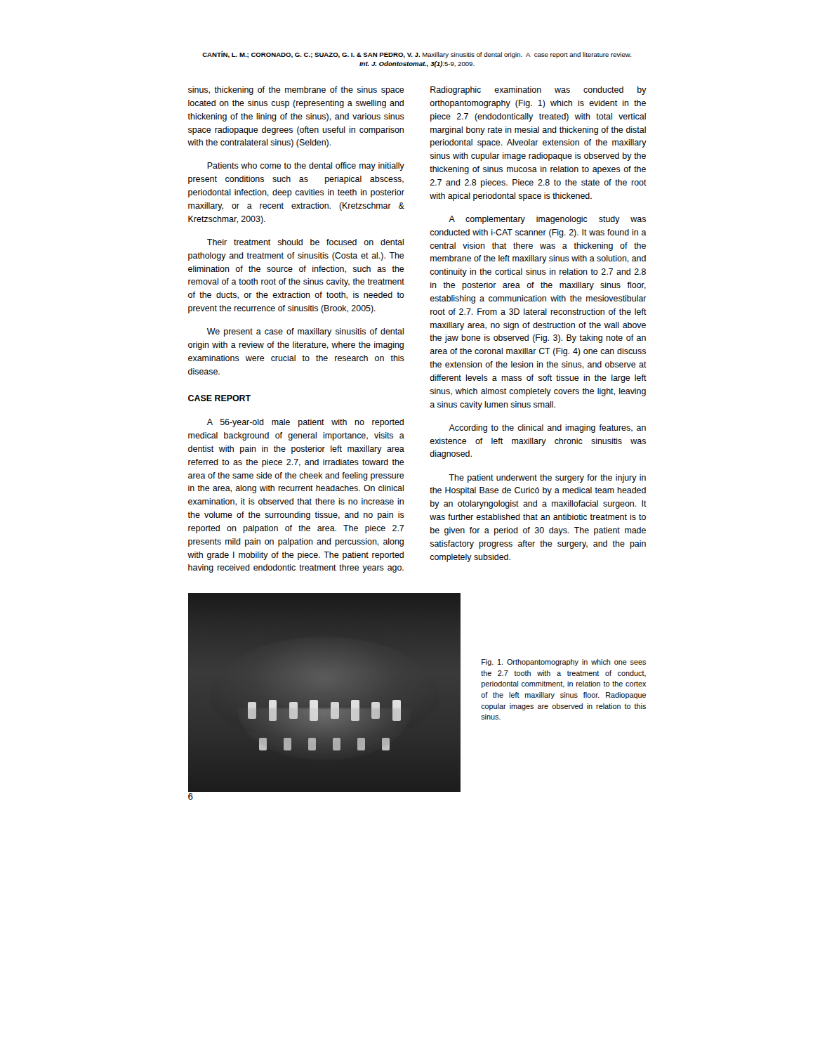CANTÍN, L. M.; CORONADO, G. C.; SUAZO, G. I. & SAN PEDRO, V. J. Maxillary sinusitis of dental origin. A case report and literature review.
Int. J. Odontostomat., 3(1):5-9, 2009.
sinus, thickening of the membrane of the sinus space located on the sinus cusp (representing a swelling and thickening of the lining of the sinus), and various sinus space radiopaque degrees (often useful in comparison with the contralateral sinus) (Selden).
Patients who come to the dental office may initially present conditions such as periapical abscess, periodontal infection, deep cavities in teeth in posterior maxillary, or a recent extraction. (Kretzschmar & Kretzschmar, 2003).
Their treatment should be focused on dental pathology and treatment of sinusitis (Costa et al.). The elimination of the source of infection, such as the removal of a tooth root of the sinus cavity, the treatment of the ducts, or the extraction of tooth, is needed to prevent the recurrence of sinusitis (Brook, 2005).
We present a case of maxillary sinusitis of dental origin with a review of the literature, where the imaging examinations were crucial to the research on this disease.
CASE REPORT
A 56-year-old male patient with no reported medical background of general importance, visits a dentist with pain in the posterior left maxillary area referred to as the piece 2.7, and irradiates toward the area of the same side of the cheek and feeling pressure in the area, along with recurrent headaches. On clinical examination, it is observed that there is no increase in the volume of the surrounding tissue, and no pain is reported on palpation of the area. The piece 2.7 presents mild pain on palpation and percussion, along with grade I mobility of the piece. The patient reported having received endodontic treatment three years ago. Radiographic examination was conducted by orthopantomography (Fig. 1) which is evident in the piece 2.7 (endodontically treated) with total vertical marginal bony rate in mesial and thickening of the distal periodontal space. Alveolar extension of the maxillary sinus with cupular image radiopaque is observed by the thickening of sinus mucosa in relation to apexes of the 2.7 and 2.8 pieces. Piece 2.8 to the state of the root with apical periodontal space is thickened.
A complementary imagenologic study was conducted with i-CAT scanner (Fig. 2). It was found in a central vision that there was a thickening of the membrane of the left maxillary sinus with a solution, and continuity in the cortical sinus in relation to 2.7 and 2.8 in the posterior area of the maxillary sinus floor, establishing a communication with the mesiovestibular root of 2.7. From a 3D lateral reconstruction of the left maxillary area, no sign of destruction of the wall above the jaw bone is observed (Fig. 3). By taking note of an area of the coronal maxillar CT (Fig. 4) one can discuss the extension of the lesion in the sinus, and observe at different levels a mass of soft tissue in the large left sinus, which almost completely covers the light, leaving a sinus cavity lumen sinus small.
According to the clinical and imaging features, an existence of left maxillary chronic sinusitis was diagnosed.
The patient underwent the surgery for the injury in the Hospital Base de Curicó by a medical team headed by an otolaryngologist and a maxillofacial surgeon. It was further established that an antibiotic treatment is to be given for a period of 30 days. The patient made satisfactory progress after the surgery, and the pain completely subsided.
Fig. 1. Orthopantomography in which one sees the 2.7 tooth with a treatment of conduct, periodontal commitment, in relation to the cortex of the left maxillary sinus floor. Radiopaque copular images are observed in relation to this sinus.
6